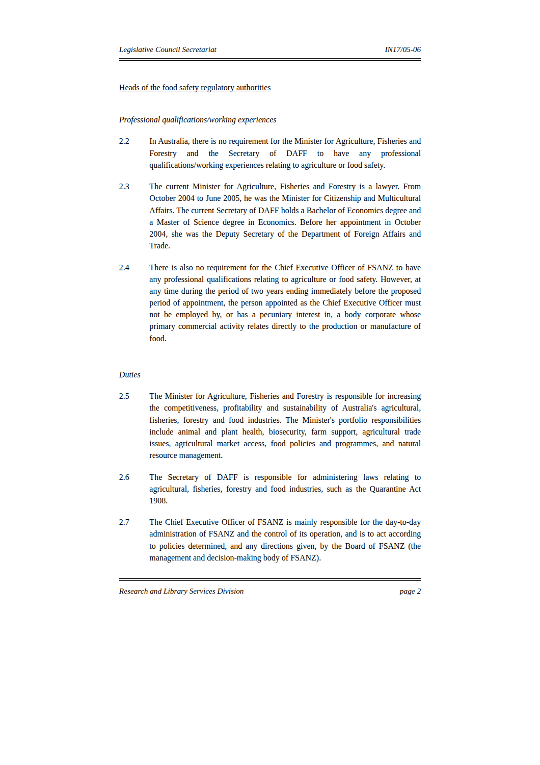Legislative Council Secretariat
IN17/05-06
Heads of the food safety regulatory authorities
Professional qualifications/working experiences
2.2
In Australia, there is no requirement for the Minister for Agriculture, Fisheries and Forestry and the Secretary of DAFF to have any professional qualifications/working experiences relating to agriculture or food safety.
2.3
The current Minister for Agriculture, Fisheries and Forestry is a lawyer. From October 2004 to June 2005, he was the Minister for Citizenship and Multicultural Affairs. The current Secretary of DAFF holds a Bachelor of Economics degree and a Master of Science degree in Economics. Before her appointment in October 2004, she was the Deputy Secretary of the Department of Foreign Affairs and Trade.
2.4
There is also no requirement for the Chief Executive Officer of FSANZ to have any professional qualifications relating to agriculture or food safety. However, at any time during the period of two years ending immediately before the proposed period of appointment, the person appointed as the Chief Executive Officer must not be employed by, or has a pecuniary interest in, a body corporate whose primary commercial activity relates directly to the production or manufacture of food.
Duties
2.5
The Minister for Agriculture, Fisheries and Forestry is responsible for increasing the competitiveness, profitability and sustainability of Australia's agricultural, fisheries, forestry and food industries. The Minister's portfolio responsibilities include animal and plant health, biosecurity, farm support, agricultural trade issues, agricultural market access, food policies and programmes, and natural resource management.
2.6
The Secretary of DAFF is responsible for administering laws relating to agricultural, fisheries, forestry and food industries, such as the Quarantine Act 1908.
2.7
The Chief Executive Officer of FSANZ is mainly responsible for the day-to-day administration of FSANZ and the control of its operation, and is to act according to policies determined, and any directions given, by the Board of FSANZ (the management and decision-making body of FSANZ).
Research and Library Services Division
page 2